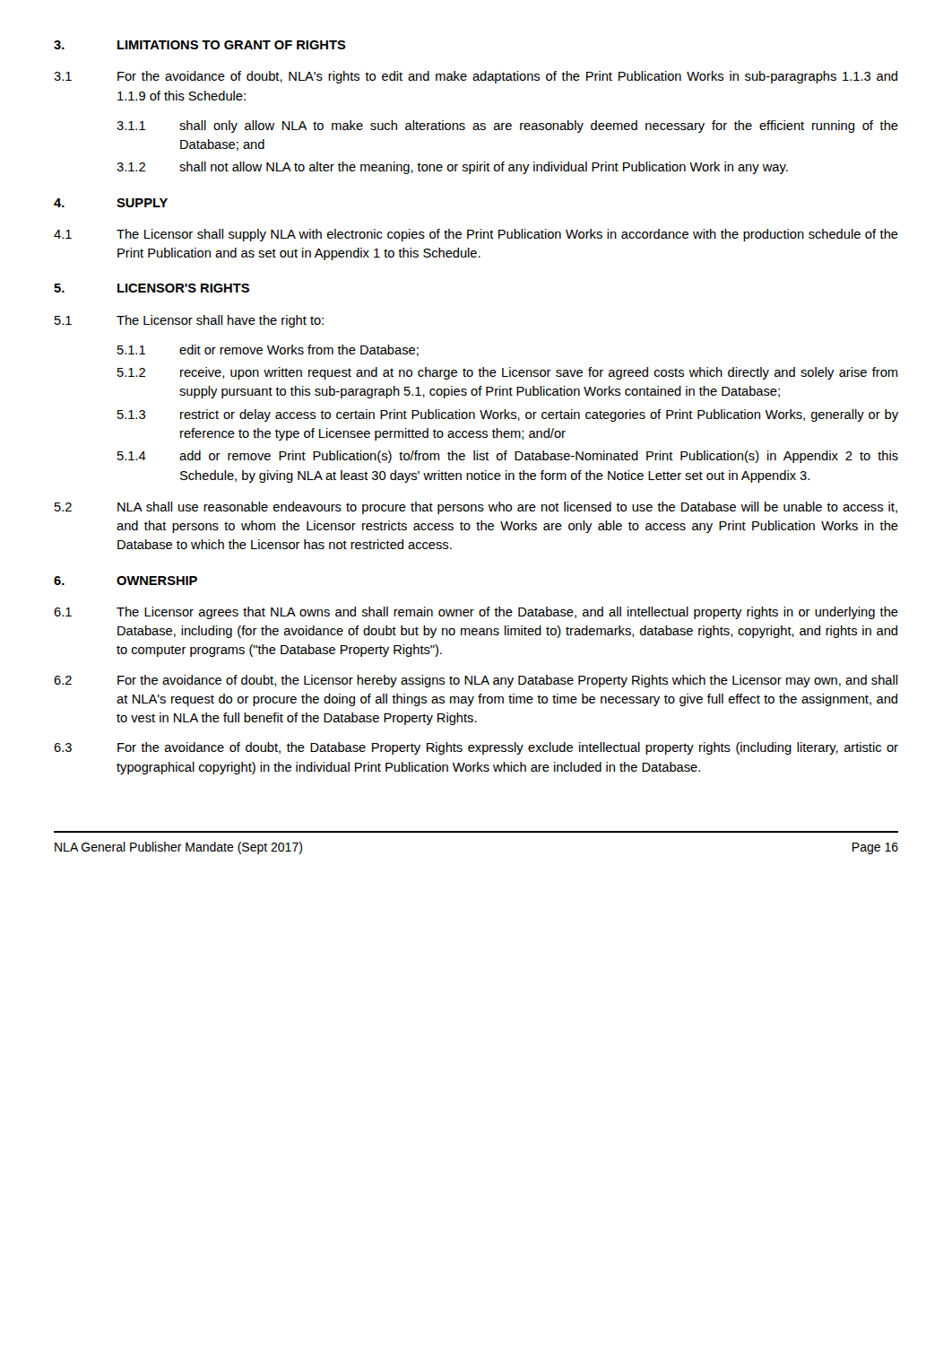3. LIMITATIONS TO GRANT OF RIGHTS
3.1 For the avoidance of doubt, NLA's rights to edit and make adaptations of the Print Publication Works in sub-paragraphs 1.1.3 and 1.1.9 of this Schedule:
3.1.1 shall only allow NLA to make such alterations as are reasonably deemed necessary for the efficient running of the Database; and
3.1.2 shall not allow NLA to alter the meaning, tone or spirit of any individual Print Publication Work in any way.
4. SUPPLY
4.1 The Licensor shall supply NLA with electronic copies of the Print Publication Works in accordance with the production schedule of the Print Publication and as set out in Appendix 1 to this Schedule.
5. LICENSOR'S RIGHTS
5.1 The Licensor shall have the right to:
5.1.1 edit or remove Works from the Database;
5.1.2 receive, upon written request and at no charge to the Licensor save for agreed costs which directly and solely arise from supply pursuant to this sub-paragraph 5.1, copies of Print Publication Works contained in the Database;
5.1.3 restrict or delay access to certain Print Publication Works, or certain categories of Print Publication Works, generally or by reference to the type of Licensee permitted to access them; and/or
5.1.4 add or remove Print Publication(s) to/from the list of Database-Nominated Print Publication(s) in Appendix 2 to this Schedule, by giving NLA at least 30 days' written notice in the form of the Notice Letter set out in Appendix 3.
5.2 NLA shall use reasonable endeavours to procure that persons who are not licensed to use the Database will be unable to access it, and that persons to whom the Licensor restricts access to the Works are only able to access any Print Publication Works in the Database to which the Licensor has not restricted access.
6. OWNERSHIP
6.1 The Licensor agrees that NLA owns and shall remain owner of the Database, and all intellectual property rights in or underlying the Database, including (for the avoidance of doubt but by no means limited to) trademarks, database rights, copyright, and rights in and to computer programs ("the Database Property Rights").
6.2 For the avoidance of doubt, the Licensor hereby assigns to NLA any Database Property Rights which the Licensor may own, and shall at NLA's request do or procure the doing of all things as may from time to time be necessary to give full effect to the assignment, and to vest in NLA the full benefit of the Database Property Rights.
6.3 For the avoidance of doubt, the Database Property Rights expressly exclude intellectual property rights (including literary, artistic or typographical copyright) in the individual Print Publication Works which are included in the Database.
NLA General Publisher Mandate (Sept 2017) Page 16